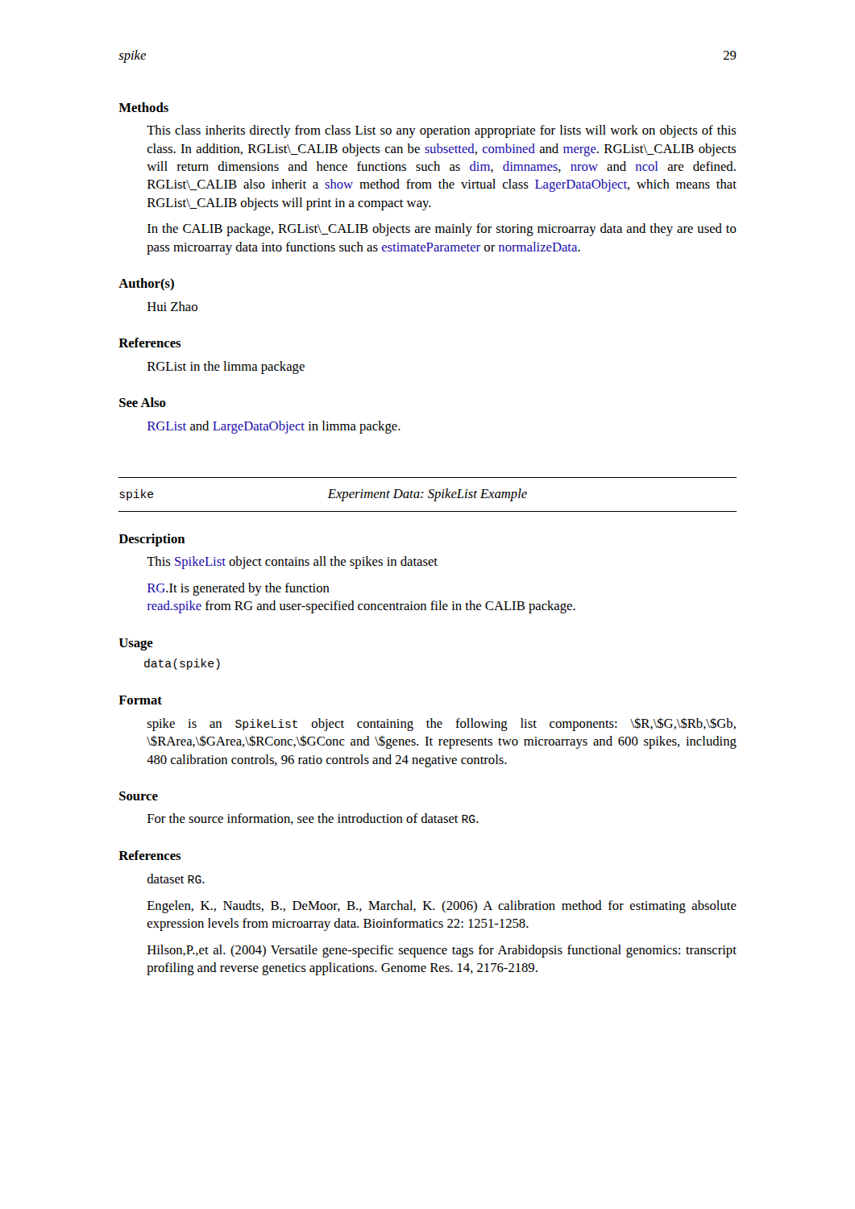spike 29
Methods
This class inherits directly from class List so any operation appropriate for lists will work on objects of this class. In addition, RGList\_CALIB objects can be subsetted, combined and merge. RGList\_CALIB objects will return dimensions and hence functions such as dim, dimnames, nrow and ncol are defined. RGList\_CALIB also inherit a show method from the virtual class LagerDataObject, which means that RGList\_CALIB objects will print in a compact way.
In the CALIB package, RGList\_CALIB objects are mainly for storing microarray data and they are used to pass microarray data into functions such as estimateParameter or normalizeData.
Author(s)
Hui Zhao
References
RGList in the limma package
See Also
RGList and LargeDataObject in limma packge.
spike Experiment Data: SpikeList Example
Description
This SpikeList object contains all the spikes in dataset
RG.It is generated by the function
read.spike from RG and user-specified concentraion file in the CALIB package.
Usage
data(spike)
Format
spike is an SpikeList object containing the following list components: \$R,\$G,\$Rb,\$Gb, \$RArea,\$GArea,\$RConc,\$GConc and \$genes. It represents two microarrays and 600 spikes, including 480 calibration controls, 96 ratio controls and 24 negative controls.
Source
For the source information, see the introduction of dataset RG.
References
dataset RG.
Engelen, K., Naudts, B., DeMoor, B., Marchal, K. (2006) A calibration method for estimating absolute expression levels from microarray data. Bioinformatics 22: 1251-1258.
Hilson,P.,et al. (2004) Versatile gene-specific sequence tags for Arabidopsis functional genomics: transcript profiling and reverse genetics applications. Genome Res. 14, 2176-2189.